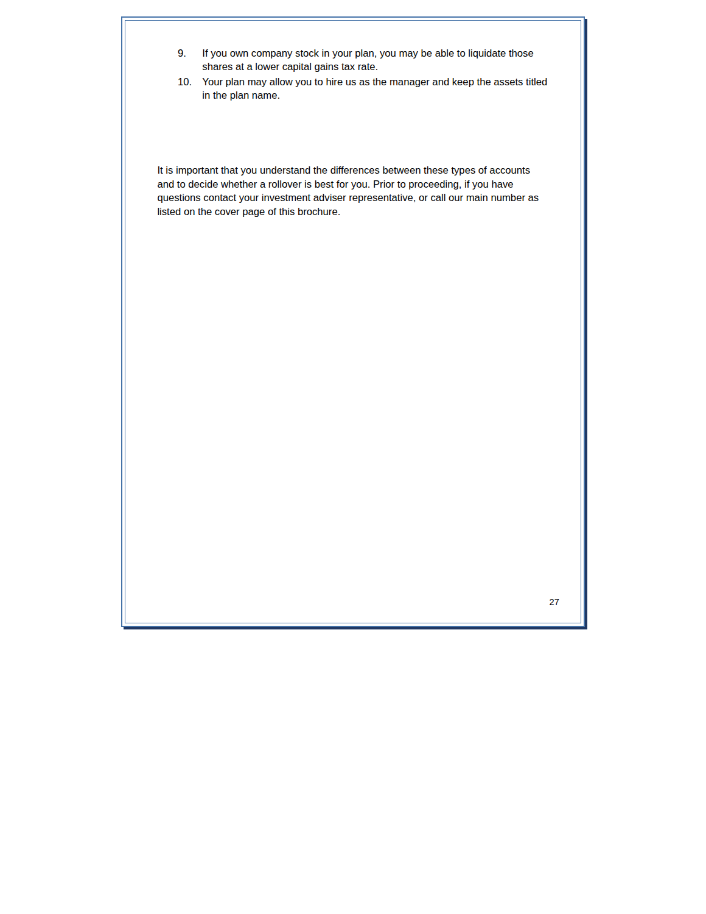9. If you own company stock in your plan, you may be able to liquidate those shares at a lower capital gains tax rate.
10. Your plan may allow you to hire us as the manager and keep the assets titled in the plan name.
It is important that you understand the differences between these types of accounts and to decide whether a rollover is best for you. Prior to proceeding, if you have questions contact your investment adviser representative, or call our main number as listed on the cover page of this brochure.
27